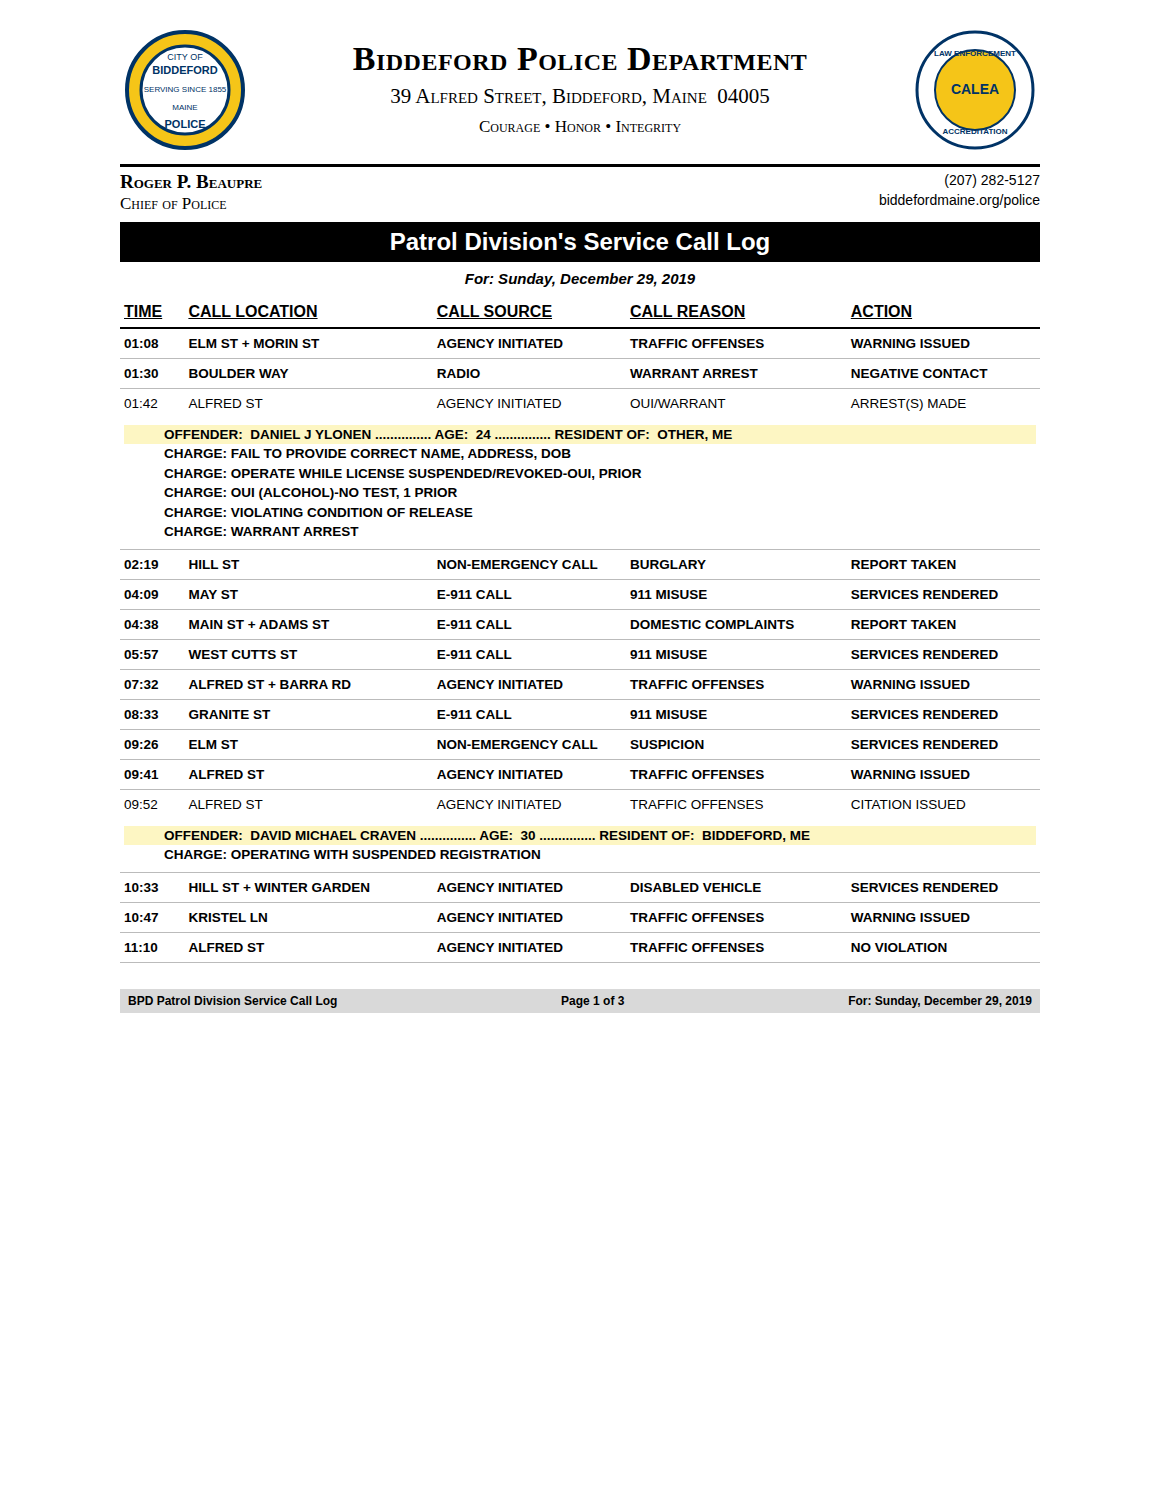Biddeford Police Department
39 Alfred Street, Biddeford, Maine 04005
Courage • Honor • Integrity
Roger P. Beaupre
Chief of Police
(207) 282-5127
biddefordmaine.org/police
Patrol Division's Service Call Log
For: Sunday, December 29, 2019
| TIME | CALL LOCATION | CALL SOURCE | CALL REASON | ACTION |
| --- | --- | --- | --- | --- |
| 01:08 | ELM ST + MORIN ST | AGENCY INITIATED | TRAFFIC OFFENSES | WARNING ISSUED |
| 01:30 | BOULDER WAY | RADIO | WARRANT ARREST | NEGATIVE CONTACT |
| 01:42 | ALFRED ST | AGENCY INITIATED | OUI/WARRANT | ARREST(S) MADE |
| OFFENDER: DANIEL J YLONEN ............... AGE: 24 ............... RESIDENT OF: OTHER, ME CHARGE: FAIL TO PROVIDE CORRECT NAME, ADDRESS, DOB CHARGE: OPERATE WHILE LICENSE SUSPENDED/REVOKED-OUI, PRIOR CHARGE: OUI (ALCOHOL)-NO TEST, 1 PRIOR CHARGE: VIOLATING CONDITION OF RELEASE CHARGE: WARRANT ARREST |
| 02:19 | HILL ST | NON-EMERGENCY CALL | BURGLARY | REPORT TAKEN |
| 04:09 | MAY ST | E-911 CALL | 911 MISUSE | SERVICES RENDERED |
| 04:38 | MAIN ST + ADAMS ST | E-911 CALL | DOMESTIC COMPLAINTS | REPORT TAKEN |
| 05:57 | WEST CUTTS ST | E-911 CALL | 911 MISUSE | SERVICES RENDERED |
| 07:32 | ALFRED ST + BARRA RD | AGENCY INITIATED | TRAFFIC OFFENSES | WARNING ISSUED |
| 08:33 | GRANITE ST | E-911 CALL | 911 MISUSE | SERVICES RENDERED |
| 09:26 | ELM ST | NON-EMERGENCY CALL | SUSPICION | SERVICES RENDERED |
| 09:41 | ALFRED ST | AGENCY INITIATED | TRAFFIC OFFENSES | WARNING ISSUED |
| 09:52 | ALFRED ST | AGENCY INITIATED | TRAFFIC OFFENSES | CITATION ISSUED |
| OFFENDER: DAVID MICHAEL CRAVEN ............... AGE: 30 ............... RESIDENT OF: BIDDEFORD, ME CHARGE: OPERATING WITH SUSPENDED REGISTRATION |
| 10:33 | HILL ST + WINTER GARDEN | AGENCY INITIATED | DISABLED VEHICLE | SERVICES RENDERED |
| 10:47 | KRISTEL LN | AGENCY INITIATED | TRAFFIC OFFENSES | WARNING ISSUED |
| 11:10 | ALFRED ST | AGENCY INITIATED | TRAFFIC OFFENSES | NO VIOLATION |
BPD Patrol Division Service Call Log
Page 1 of 3
For: Sunday, December 29, 2019